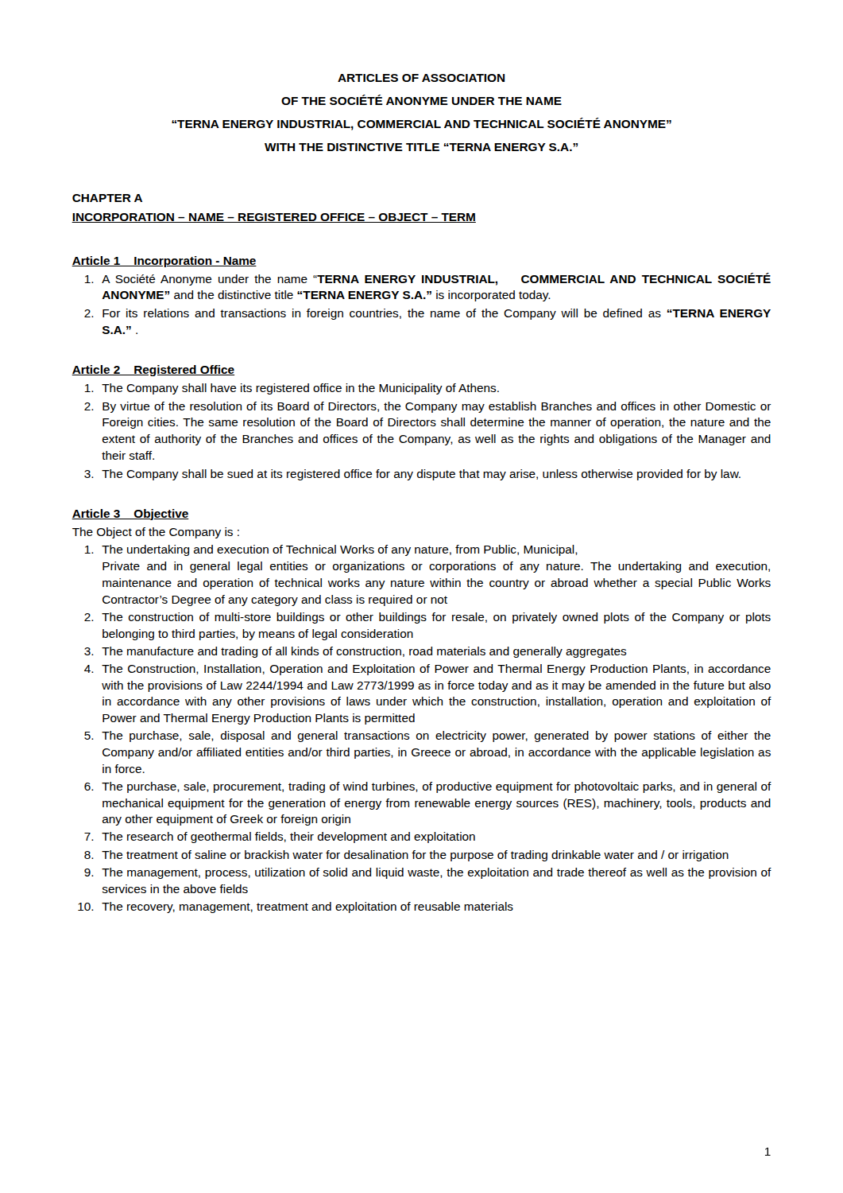ARTICLES OF ASSOCIATION
OF THE SOCIÉTÉ ANONYME UNDER THE NAME
“TERNA ENERGY INDUSTRIAL, COMMERCIAL AND TECHNICAL SOCIÉTÉ ANONYME”
WITH THE DISTINCTIVE TITLE “TERNA ENERGY S.A.”
CHAPTER A
INCORPORATION – NAME – REGISTERED OFFICE – OBJECT – TERM
Article 1 Incorporation - Name
A Société Anonyme under the name “TERNA ENERGY INDUSTRIAL, COMMERCIAL AND TECHNICAL SOCIÉTÉ ANONYME” and the distinctive title “TERNA ENERGY S.A.” is incorporated today.
For its relations and transactions in foreign countries, the name of the Company will be defined as “TERNA ENERGY S.A.” .
Article 2 Registered Office
The Company shall have its registered office in the Municipality of Athens.
By virtue of the resolution of its Board of Directors, the Company may establish Branches and offices in other Domestic or Foreign cities. The same resolution of the Board of Directors shall determine the manner of operation, the nature and the extent of authority of the Branches and offices of the Company, as well as the rights and obligations of the Manager and their staff.
The Company shall be sued at its registered office for any dispute that may arise, unless otherwise provided for by law.
Article 3 Objective
The Object of the Company is :
The undertaking and execution of Technical Works of any nature, from Public, Municipal, Private and in general legal entities or organizations or corporations of any nature. The undertaking and execution, maintenance and operation of technical works any nature within the country or abroad whether a special Public Works Contractor’s Degree of any category and class is required or not
The construction of multi-store buildings or other buildings for resale, on privately owned plots of the Company or plots belonging to third parties, by means of legal consideration
The manufacture and trading of all kinds of construction, road materials and generally aggregates
The Construction, Installation, Operation and Exploitation of Power and Thermal Energy Production Plants, in accordance with the provisions of Law 2244/1994 and Law 2773/1999 as in force today and as it may be amended in the future but also in accordance with any other provisions of laws under which the construction, installation, operation and exploitation of Power and Thermal Energy Production Plants is permitted
The purchase, sale, disposal and general transactions on electricity power, generated by power stations of either the Company and/or affiliated entities and/or third parties, in Greece or abroad, in accordance with the applicable legislation as in force.
The purchase, sale, procurement, trading of wind turbines, of productive equipment for photovoltaic parks, and in general of mechanical equipment for the generation of energy from renewable energy sources (RES), machinery, tools, products and any other equipment of Greek or foreign origin
The research of geothermal fields, their development and exploitation
The treatment of saline or brackish water for desalination for the purpose of trading drinkable water and / or irrigation
The management, process, utilization of solid and liquid waste, the exploitation and trade thereof as well as the provision of services in the above fields
The recovery, management, treatment and exploitation of reusable materials
1